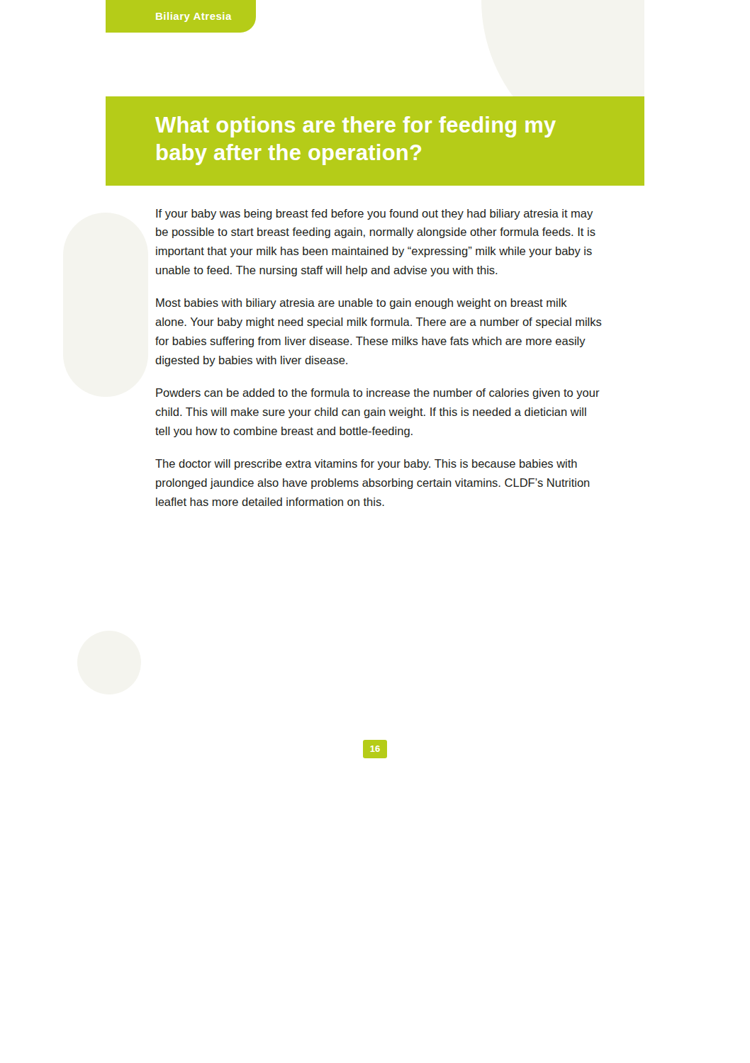Biliary Atresia
What options are there for feeding my baby after the operation?
If your baby was being breast fed before you found out they had biliary atresia it may be possible to start breast feeding again, normally alongside other formula feeds. It is important that your milk has been maintained by “expressing” milk while your baby is unable to feed. The nursing staff will help and advise you with this.
Most babies with biliary atresia are unable to gain enough weight on breast milk alone. Your baby might need special milk formula. There are a number of special milks for babies suffering from liver disease. These milks have fats which are more easily digested by babies with liver disease.
Powders can be added to the formula to increase the number of calories given to your child. This will make sure your child can gain weight. If this is needed a dietician will tell you how to combine breast and bottle-feeding.
The doctor will prescribe extra vitamins for your baby. This is because babies with prolonged jaundice also have problems absorbing certain vitamins. CLDF’s Nutrition leaflet has more detailed information on this.
16